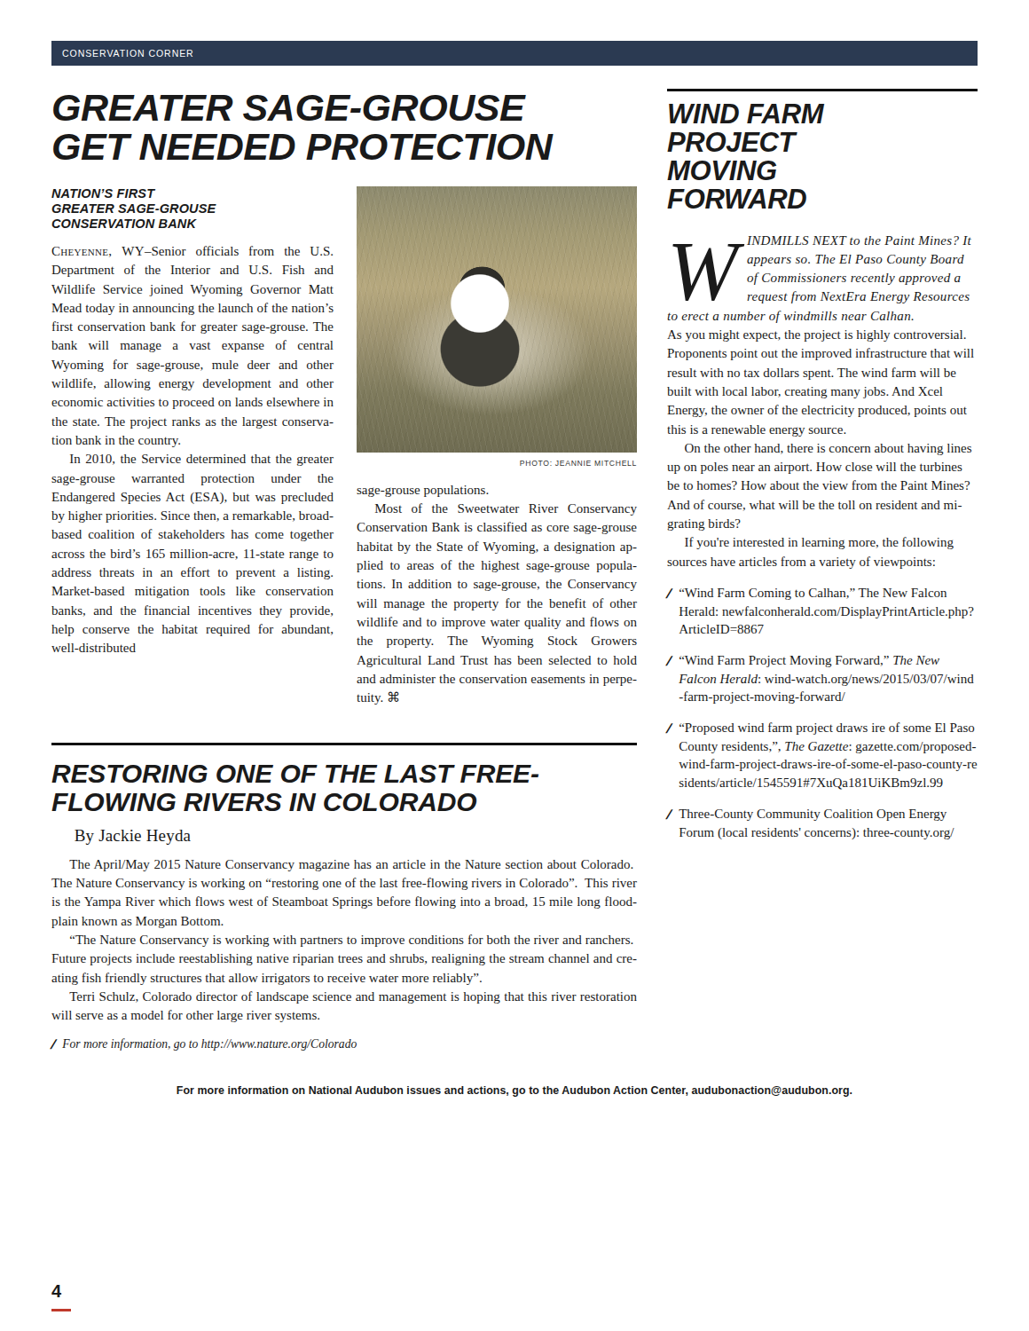CONSERVATION CORNER
Greater Sage-Grouse
Get Needed Protection
Nation’s First
Greater Sage-Grouse
Conservation Bank
Cheyenne, WY–Senior officials from the U.S. Department of the Interior and U.S. Fish and Wildlife Service joined Wyoming Governor Matt Mead today in announcing the launch of the nation’s first conservation bank for greater sage-grouse. The bank will manage a vast expanse of central Wyoming for sage-grouse, mule deer and other wildlife, allowing energy development and other economic activities to proceed on lands elsewhere in the state. The project ranks as the largest conservation bank in the country.
In 2010, the Service determined that the greater sage-grouse warranted protection under the Endangered Species Act (ESA), but was precluded by higher priorities. Since then, a remarkable, broad-based coalition of stakeholders has come together across the bird’s 165 million-acre, 11-state range to address threats in an effort to prevent a listing. Market-based mitigation tools like conservation banks, and the financial incentives they provide, help conserve the habitat required for abundant, well-distributed
PHOTO: JEANNIE MITCHELL
sage-grouse populations.
Most of the Sweetwater River Conservancy Conservation Bank is classified as core sage-grouse habitat by the State of Wyoming, a designation applied to areas of the highest sage-grouse populations. In addition to sage-grouse, the Conservancy will manage the property for the benefit of other wildlife and to improve water quality and flows on the property. The Wyoming Stock Growers Agricultural Land Trust has been selected to hold and administer the conservation easements in perpetuity. ⌘
Restoring One of the Last Free-
Flowing Rivers in Colorado
By Jackie Heyda
The April/May 2015 Nature Conservancy magazine has an article in the Nature section about Colorado. The Nature Conservancy is working on “restoring one of the last free-flowing rivers in Colorado”. This river is the Yampa River which flows west of Steamboat Springs before flowing into a broad, 15 mile long floodplain known as Morgan Bottom.
“The Nature Conservancy is working with partners to improve conditions for both the river and ranchers. Future projects include reestablishing native riparian trees and shrubs, realigning the stream channel and creating fish friendly structures that allow irrigators to receive water more reliably”.
Terri Schulz, Colorado director of landscape science and management is hoping that this river restoration will serve as a model for other large river systems.
/ For more information, go to http://www.nature.org/Colorado
Wind Farm
Project
Moving
Forward
W
INDMILLS NEXT to the Paint Mines? It appears so. The El Paso County Board of Commissioners recently approved a request from NextEra Energy Resources to erect a number of windmills near Calhan.
As you might expect, the project is highly controversial. Proponents point out the improved infrastructure that will result with no tax dollars spent. The wind farm will be built with local labor, creating many jobs. And Xcel Energy, the owner of the electricity produced, points out this is a renewable energy source.
On the other hand, there is concern about having lines up on poles near an airport. How close will the turbines be to homes? How about the view from the Paint Mines? And of course, what will be the toll on resident and migrating birds?
If you're interested in learning more, the following sources have articles from a variety of viewpoints:
/ “Wind Farm Coming to Calhan,” The New Falcon Herald: newfalconherald.com/DisplayPrintArticle.php?ArticleID=8867
/ “Wind Farm Project Moving Forward,” The New Falcon Herald: wind-watch.org/news/2015/03/07/wind-farm-project-moving-forward/
/ “Proposed wind farm project draws ire of some El Paso County residents,”, The Gazette: gazette.com/proposed-wind-farm-project-draws-ire-of-some-el-paso-county-residents/article/1545591#7XuQa181UiKBm9zl.99
/ Three-County Community Coalition Open Energy Forum (local residents' concerns): three-county.org/
For more information on National Audubon issues and actions, go to the Audubon Action Center, audubonaction@audubon.org.
4